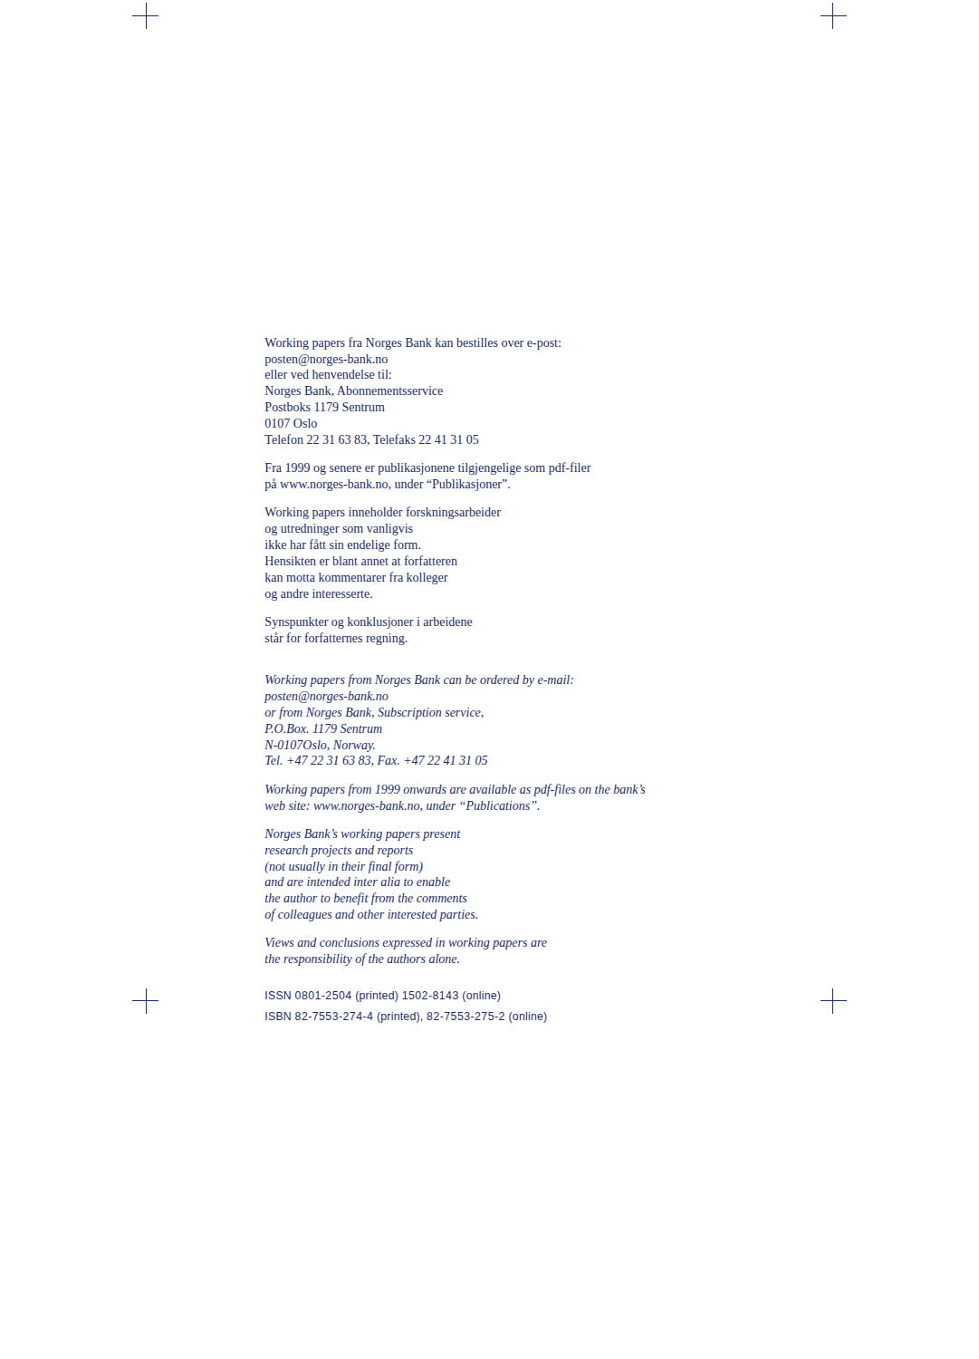Working papers fra Norges Bank kan bestilles over e-post:
posten@norges-bank.no
eller ved henvendelse til:
Norges Bank, Abonnementsservice
Postboks 1179 Sentrum
0107 Oslo
Telefon 22 31 63 83, Telefaks 22 41 31 05
Fra 1999 og senere er publikasjonene tilgjengelige som pdf-filer
på www.norges-bank.no, under “Publikasjoner”.
Working papers inneholder forskningsarbeider
og utredninger som vanligvis
ikke har fått sin endelige form.
Hensikten er blant annet at forfatteren
kan motta kommentarer fra kolleger
og andre interesserte.
Synspunkter og konklusjoner i arbeidene
står for forfatternes regning.
Working papers from Norges Bank can be ordered by e-mail:
posten@norges-bank.no
or from Norges Bank, Subscription service,
P.O.Box. 1179 Sentrum
N-0107Oslo, Norway.
Tel. +47 22 31 63 83, Fax. +47 22 41 31 05
Working papers from 1999 onwards are available as pdf-files on the bank’s
web site: www.norges-bank.no, under “Publications”.
Norges Bank’s working papers present
research projects and reports
(not usually in their final form)
and are intended inter alia to enable
the author to benefit from the comments
of colleagues and other interested parties.
Views and conclusions expressed in working papers are
the responsibility of the authors alone.
ISSN 0801-2504 (printed) 1502-8143 (online)
ISBN 82-7553-274-4 (printed), 82-7553-275-2 (online)